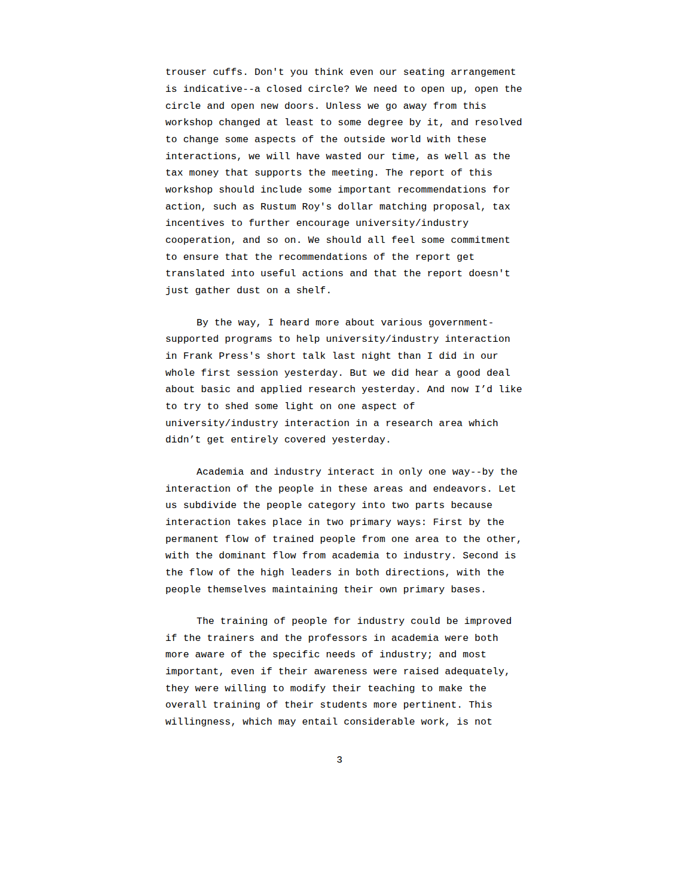trouser cuffs. Don't you think even our seating arrangement is indicative--a closed circle? We need to open up, open the circle and open new doors. Unless we go away from this workshop changed at least to some degree by it, and resolved to change some aspects of the outside world with these interactions, we will have wasted our time, as well as the tax money that supports the meeting. The report of this workshop should include some important recommendations for action, such as Rustum Roy's dollar matching proposal, tax incentives to further encourage university/industry cooperation, and so on. We should all feel some commitment to ensure that the recommendations of the report get translated into useful actions and that the report doesn't just gather dust on a shelf.
By the way, I heard more about various government-supported programs to help university/industry interaction in Frank Press's short talk last night than I did in our whole first session yesterday. But we did hear a good deal about basic and applied research yesterday. And now I’d like to try to shed some light on one aspect of university/industry interaction in a research area which didn’t get entirely covered yesterday.
Academia and industry interact in only one way--by the interaction of the people in these areas and endeavors. Let us subdivide the people category into two parts because interaction takes place in two primary ways: First by the permanent flow of trained people from one area to the other, with the dominant flow from academia to industry. Second is the flow of the high leaders in both directions, with the people themselves maintaining their own primary bases.
The training of people for industry could be improved if the trainers and the professors in academia were both more aware of the specific needs of industry; and most important, even if their awareness were raised adequately, they were willing to modify their teaching to make the overall training of their students more pertinent. This willingness, which may entail considerable work, is not
3